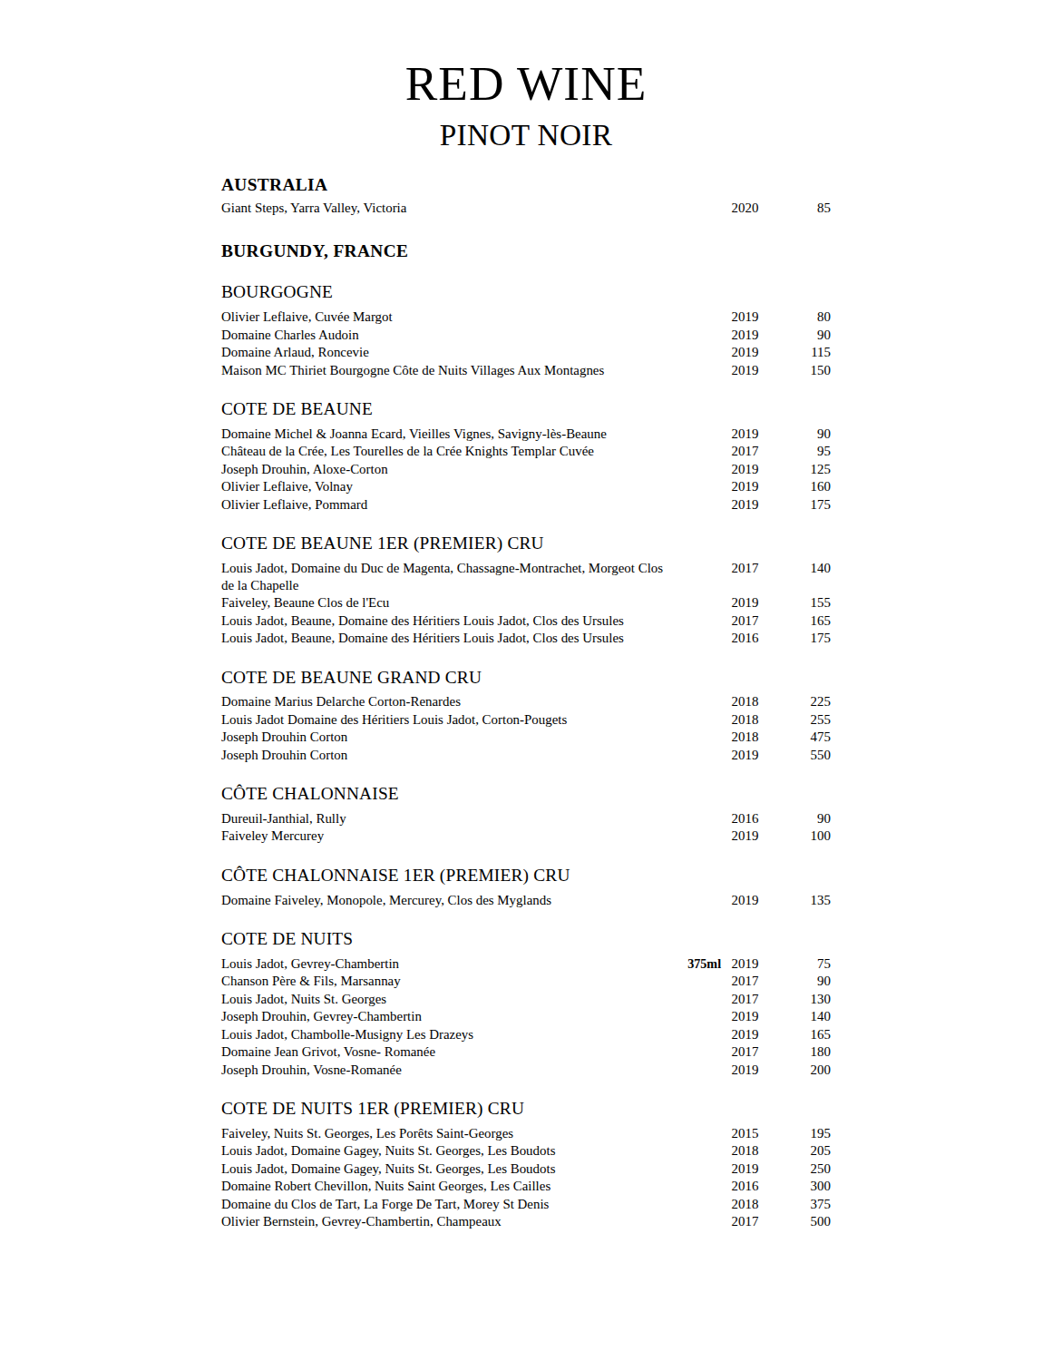RED WINE
PINOT NOIR
AUSTRALIA
| Giant Steps, Yarra Valley, Victoria | | 2020 | 85 |
BURGUNDY, FRANCE
BOURGOGNE
| Olivier Leflaive, Cuvée Margot | | 2019 | 80 |
| Domaine Charles Audoin | | 2019 | 90 |
| Domaine Arlaud, Roncevie | | 2019 | 115 |
| Maison MC Thiriet Bourgogne Côte de Nuits Villages Aux Montagnes | | 2019 | 150 |
COTE DE BEAUNE
| Domaine Michel & Joanna Ecard, Vieilles Vignes, Savigny-lès-Beaune | | 2019 | 90 |
| Château de la Crée, Les Tourelles de la Crée Knights Templar Cuvée | | 2017 | 95 |
| Joseph Drouhin, Aloxe-Corton | | 2019 | 125 |
| Olivier Leflaive, Volnay | | 2019 | 160 |
| Olivier Leflaive, Pommard | | 2019 | 175 |
COTE DE BEAUNE 1ER (PREMIER) CRU
| Louis Jadot, Domaine du Duc de Magenta, Chassagne-Montrachet, Morgeot Clos de la Chapelle | | 2017 | 140 |
| Faiveley, Beaune Clos de l'Ecu | | 2019 | 155 |
| Louis Jadot, Beaune, Domaine des Héritiers Louis Jadot, Clos des Ursules | | 2017 | 165 |
| Louis Jadot, Beaune, Domaine des Héritiers Louis Jadot, Clos des Ursules | | 2016 | 175 |
COTE DE BEAUNE GRAND CRU
| Domaine Marius Delarche Corton-Renardes | | 2018 | 225 |
| Louis Jadot Domaine des Héritiers Louis Jadot, Corton-Pougets | | 2018 | 255 |
| Joseph Drouhin Corton | | 2018 | 475 |
| Joseph Drouhin Corton | | 2019 | 550 |
CÔTE CHALONNAISE
| Dureuil-Janthial, Rully | | 2016 | 90 |
| Faiveley Mercurey | | 2019 | 100 |
CÔTE CHALONNAISE 1ER (PREMIER) CRU
| Domaine Faiveley, Monopole, Mercurey, Clos des Myglands | | 2019 | 135 |
COTE DE NUITS
| Louis Jadot, Gevrey-Chambertin | 375ml | 2019 | 75 |
| Chanson Père & Fils, Marsannay | | 2017 | 90 |
| Louis Jadot, Nuits St. Georges | | 2017 | 130 |
| Joseph Drouhin, Gevrey-Chambertin | | 2019 | 140 |
| Louis Jadot, Chambolle-Musigny Les Drazeys | | 2019 | 165 |
| Domaine Jean Grivot, Vosne- Romanée | | 2017 | 180 |
| Joseph Drouhin, Vosne-Romanée | | 2019 | 200 |
COTE DE NUITS 1ER (PREMIER) CRU
| Faiveley, Nuits St. Georges, Les Porêts Saint-Georges | | 2015 | 195 |
| Louis Jadot, Domaine Gagey, Nuits St. Georges, Les Boudots | | 2018 | 205 |
| Louis Jadot, Domaine Gagey, Nuits St. Georges, Les Boudots | | 2019 | 250 |
| Domaine Robert Chevillon, Nuits Saint Georges, Les Cailles | | 2016 | 300 |
| Domaine du Clos de Tart, La Forge De Tart, Morey St Denis | | 2018 | 375 |
| Olivier Bernstein, Gevrey-Chambertin, Champeaux | | 2017 | 500 |